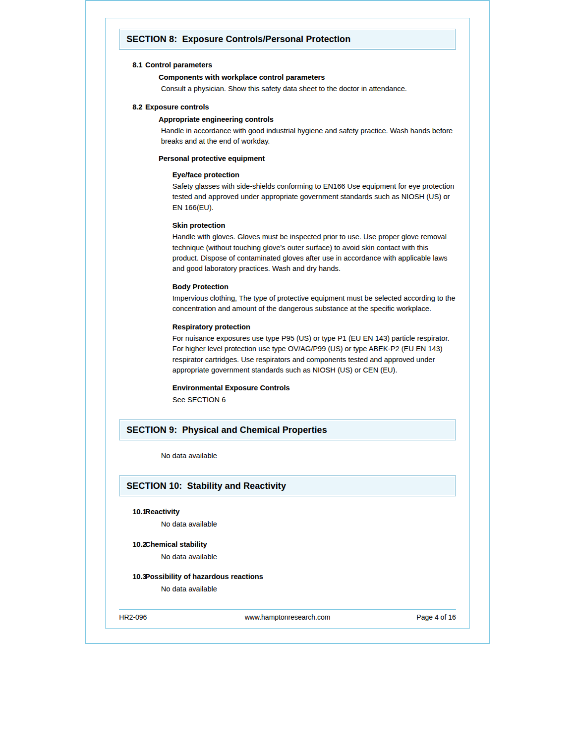SECTION 8: Exposure Controls/Personal Protection
8.1
Control parameters
Components with workplace control parameters
Consult a physician. Show this safety data sheet to the doctor in attendance.
8.2
Exposure controls
Appropriate engineering controls
Handle in accordance with good industrial hygiene and safety practice. Wash hands before breaks and at the end of workday.
Personal protective equipment
Eye/face protection
Safety glasses with side-shields conforming to EN166 Use equipment for eye protection tested and approved under appropriate government standards such as NIOSH (US) or EN 166(EU).
Skin protection
Handle with gloves. Gloves must be inspected prior to use. Use proper glove removal technique (without touching glove’s outer surface) to avoid skin contact with this product. Dispose of contaminated gloves after use in accordance with applicable laws and good laboratory practices. Wash and dry hands.
Body Protection
Impervious clothing, The type of protective equipment must be selected according to the concentration and amount of the dangerous substance at the specific workplace.
Respiratory protection
For nuisance exposures use type P95 (US) or type P1 (EU EN 143) particle respirator. For higher level protection use type OV/AG/P99 (US) or type ABEK-P2 (EU EN 143) respirator cartridges. Use respirators and components tested and approved under appropriate government standards such as NIOSH (US) or CEN (EU).
Environmental Exposure Controls
See SECTION 6
SECTION 9: Physical and Chemical Properties
No data available
SECTION 10: Stability and Reactivity
10.1
Reactivity
No data available
10.2
Chemical stability
No data available
10.3
Possibility of hazardous reactions
No data available
HR2-096
www.hamptonresearch.com
Page 4 of 16